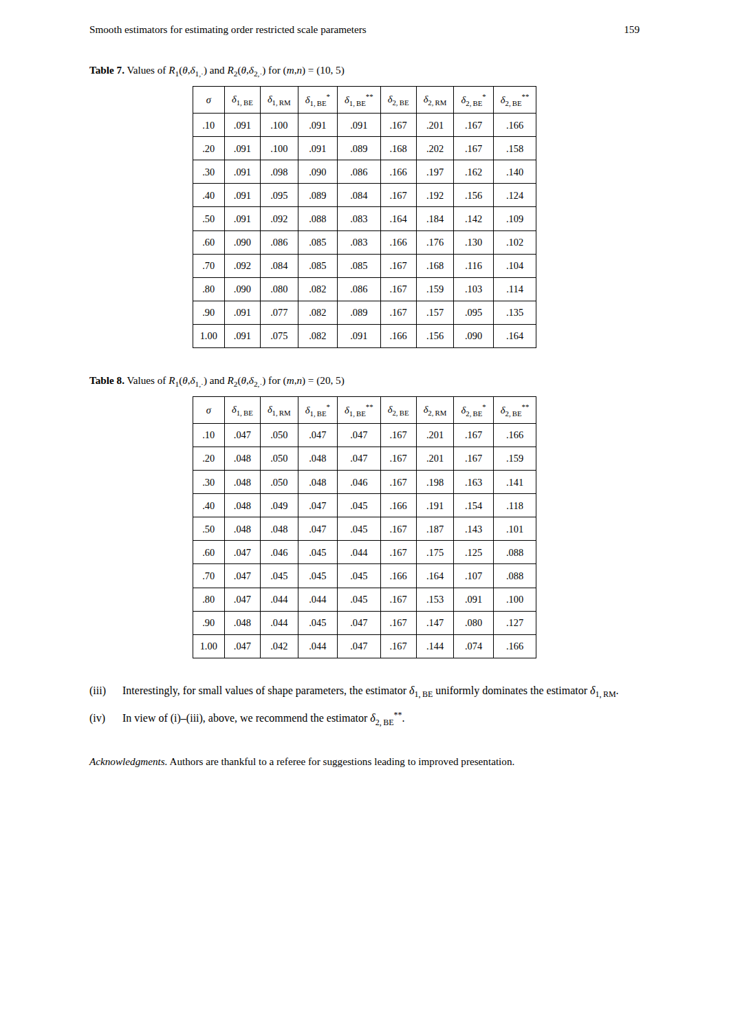Smooth estimators for estimating order restricted scale parameters 159
Table 7. Values of R1(θ,δ1,·) and R2(θ,δ2,·) for (m,n) = (10, 5)
| σ | δ 1, BE | δ 1, RM | δ 1, BE * | δ 1, BE ** | δ 2, BE | δ 2, RM | δ 2, BE * | δ 2, BE ** |
| --- | --- | --- | --- | --- | --- | --- | --- | --- |
| .10 | .091 | .100 | .091 | .091 | .167 | .201 | .167 | .166 |
| .20 | .091 | .100 | .091 | .089 | .168 | .202 | .167 | .158 |
| .30 | .091 | .098 | .090 | .086 | .166 | .197 | .162 | .140 |
| .40 | .091 | .095 | .089 | .084 | .167 | .192 | .156 | .124 |
| .50 | .091 | .092 | .088 | .083 | .164 | .184 | .142 | .109 |
| .60 | .090 | .086 | .085 | .083 | .166 | .176 | .130 | .102 |
| .70 | .092 | .084 | .085 | .085 | .167 | .168 | .116 | .104 |
| .80 | .090 | .080 | .082 | .086 | .167 | .159 | .103 | .114 |
| .90 | .091 | .077 | .082 | .089 | .167 | .157 | .095 | .135 |
| 1.00 | .091 | .075 | .082 | .091 | .166 | .156 | .090 | .164 |
Table 8. Values of R1(θ,δ1,·) and R2(θ,δ2,·) for (m,n) = (20, 5)
| σ | δ 1, BE | δ 1, RM | δ 1, BE * | δ 1, BE ** | δ 2, BE | δ 2, RM | δ 2, BE * | δ 2, BE ** |
| --- | --- | --- | --- | --- | --- | --- | --- | --- |
| .10 | .047 | .050 | .047 | .047 | .167 | .201 | .167 | .166 |
| .20 | .048 | .050 | .048 | .047 | .167 | .201 | .167 | .159 |
| .30 | .048 | .050 | .048 | .046 | .167 | .198 | .163 | .141 |
| .40 | .048 | .049 | .047 | .045 | .166 | .191 | .154 | .118 |
| .50 | .048 | .048 | .047 | .045 | .167 | .187 | .143 | .101 |
| .60 | .047 | .046 | .045 | .044 | .167 | .175 | .125 | .088 |
| .70 | .047 | .045 | .045 | .045 | .166 | .164 | .107 | .088 |
| .80 | .047 | .044 | .044 | .045 | .167 | .153 | .091 | .100 |
| .90 | .048 | .044 | .045 | .047 | .167 | .147 | .080 | .127 |
| 1.00 | .047 | .042 | .044 | .047 | .167 | .144 | .074 | .166 |
(iii) Interestingly, for small values of shape parameters, the estimator δ1, BE uniformly dominates the estimator δ1, RM.
(iv) In view of (i)–(iii), above, we recommend the estimator δ2, BE**.
Acknowledgments. Authors are thankful to a referee for suggestions leading to improved presentation.